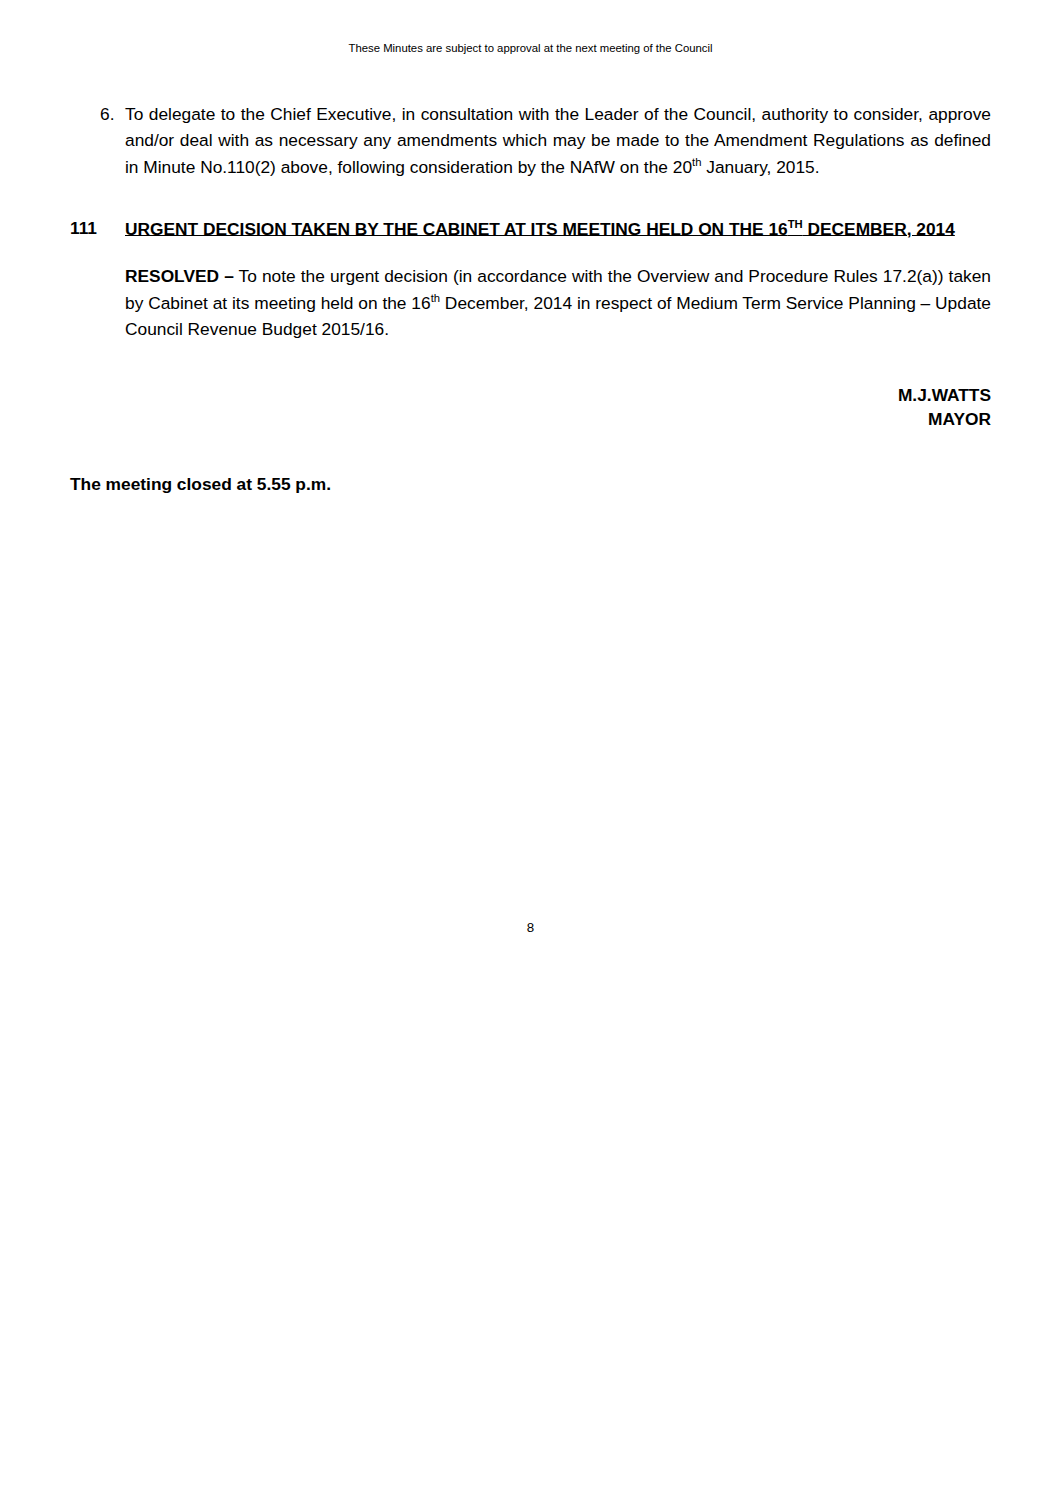These Minutes are subject to approval at the next meeting of the Council
To delegate to the Chief Executive, in consultation with the Leader of the Council, authority to consider, approve and/or deal with as necessary any amendments which may be made to the Amendment Regulations as defined in Minute No.110(2) above, following consideration by the NAfW on the 20th January, 2015.
111 URGENT DECISION TAKEN BY THE CABINET AT ITS MEETING HELD ON THE 16TH DECEMBER, 2014
RESOLVED – To note the urgent decision (in accordance with the Overview and Procedure Rules 17.2(a)) taken by Cabinet at its meeting held on the 16th December, 2014 in respect of Medium Term Service Planning – Update Council Revenue Budget 2015/16.
M.J.WATTS
MAYOR
The meeting closed at 5.55 p.m.
8